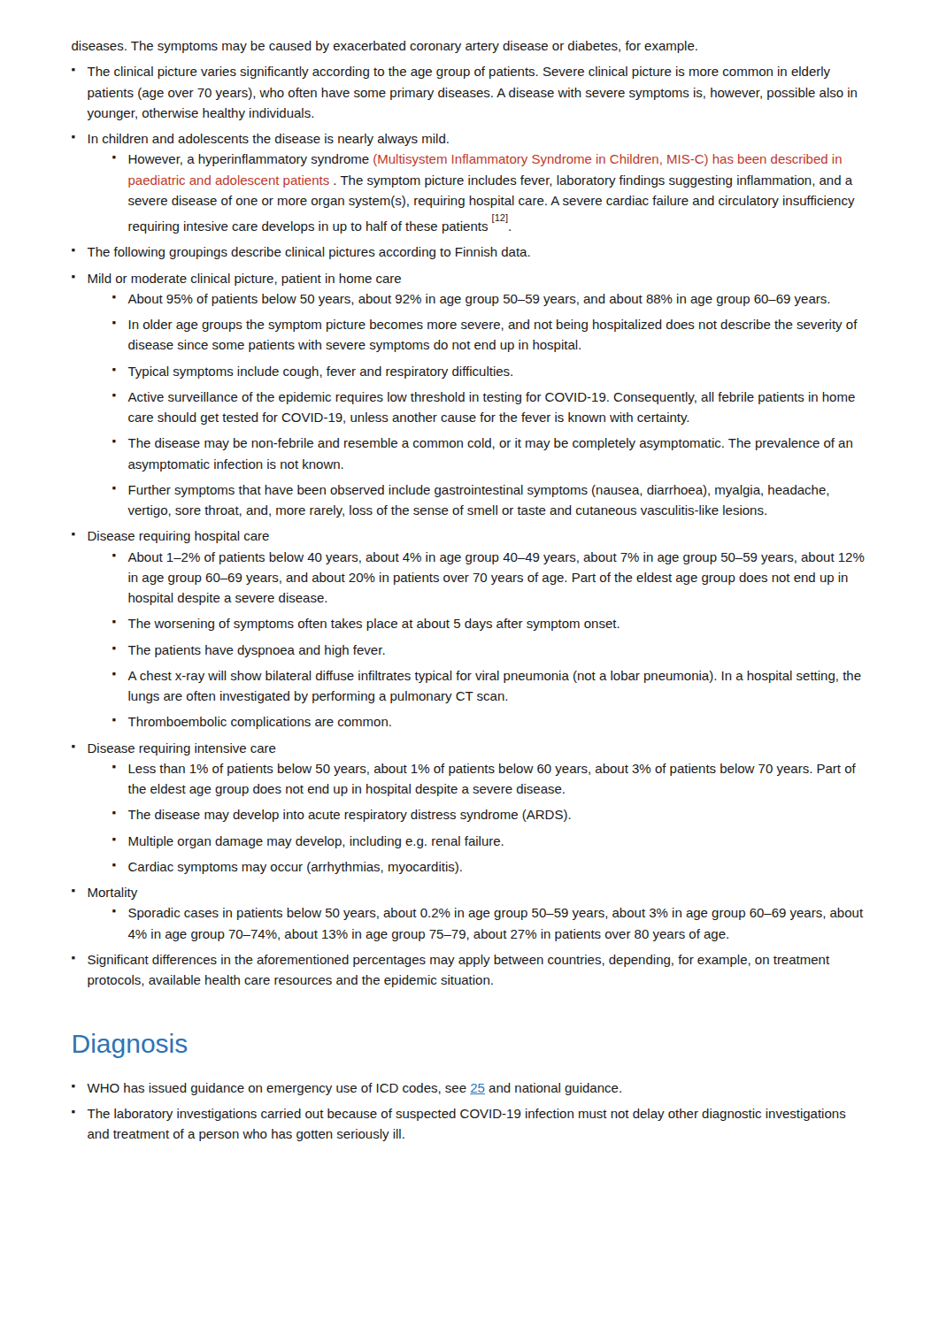diseases. The symptoms may be caused by exacerbated coronary artery disease or diabetes, for example.
The clinical picture varies significantly according to the age group of patients. Severe clinical picture is more common in elderly patients (age over 70 years), who often have some primary diseases. A disease with severe symptoms is, however, possible also in younger, otherwise healthy individuals.
In children and adolescents the disease is nearly always mild.
However, a hyperinflammatory syndrome (Multisystem Inflammatory Syndrome in Children, MIS-C) has been described in paediatric and adolescent patients . The symptom picture includes fever, laboratory findings suggesting inflammation, and a severe disease of one or more organ system(s), requiring hospital care. A severe cardiac failure and circulatory insufficiency requiring intesive care develops in up to half of these patients [12].
The following groupings describe clinical pictures according to Finnish data.
Mild or moderate clinical picture, patient in home care
About 95% of patients below 50 years, about 92% in age group 50–59 years, and about 88% in age group 60–69 years.
In older age groups the symptom picture becomes more severe, and not being hospitalized does not describe the severity of disease since some patients with severe symptoms do not end up in hospital.
Typical symptoms include cough, fever and respiratory difficulties.
Active surveillance of the epidemic requires low threshold in testing for COVID-19. Consequently, all febrile patients in home care should get tested for COVID-19, unless another cause for the fever is known with certainty.
The disease may be non-febrile and resemble a common cold, or it may be completely asymptomatic. The prevalence of an asymptomatic infection is not known.
Further symptoms that have been observed include gastrointestinal symptoms (nausea, diarrhoea), myalgia, headache, vertigo, sore throat, and, more rarely, loss of the sense of smell or taste and cutaneous vasculitis-like lesions.
Disease requiring hospital care
About 1–2% of patients below 40 years, about 4% in age group 40–49 years, about 7% in age group 50–59 years, about 12% in age group 60–69 years, and about 20% in patients over 70 years of age. Part of the eldest age group does not end up in hospital despite a severe disease.
The worsening of symptoms often takes place at about 5 days after symptom onset.
The patients have dyspnoea and high fever.
A chest x-ray will show bilateral diffuse infiltrates typical for viral pneumonia (not a lobar pneumonia). In a hospital setting, the lungs are often investigated by performing a pulmonary CT scan.
Thromboembolic complications are common.
Disease requiring intensive care
Less than 1% of patients below 50 years, about 1% of patients below 60 years, about 3% of patients below 70 years. Part of the eldest age group does not end up in hospital despite a severe disease.
The disease may develop into acute respiratory distress syndrome (ARDS).
Multiple organ damage may develop, including e.g. renal failure.
Cardiac symptoms may occur (arrhythmias, myocarditis).
Mortality
Sporadic cases in patients below 50 years, about 0.2% in age group 50–59 years, about 3% in age group 60–69 years, about 4% in age group 70–74%, about 13% in age group 75–79, about 27% in patients over 80 years of age.
Significant differences in the aforementioned percentages may apply between countries, depending, for example, on treatment protocols, available health care resources and the epidemic situation.
Diagnosis
WHO has issued guidance on emergency use of ICD codes, see 25 and national guidance.
The laboratory investigations carried out because of suspected COVID-19 infection must not delay other diagnostic investigations and treatment of a person who has gotten seriously ill.